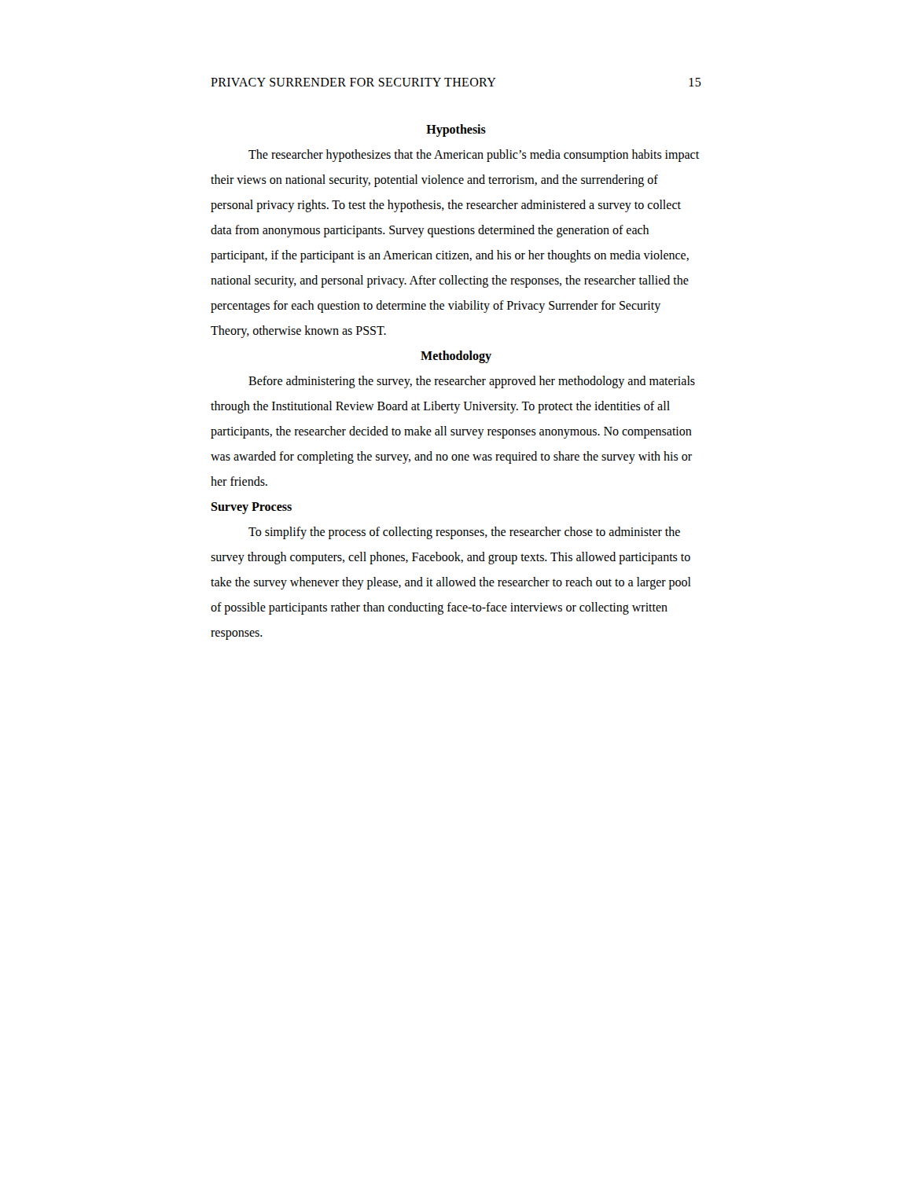Privacy Surrender for Security Theory 15
Hypothesis
The researcher hypothesizes that the American public’s media consumption habits impact their views on national security, potential violence and terrorism, and the surrendering of personal privacy rights. To test the hypothesis, the researcher administered a survey to collect data from anonymous participants. Survey questions determined the generation of each participant, if the participant is an American citizen, and his or her thoughts on media violence, national security, and personal privacy. After collecting the responses, the researcher tallied the percentages for each question to determine the viability of Privacy Surrender for Security Theory, otherwise known as PSST.
Methodology
Before administering the survey, the researcher approved her methodology and materials through the Institutional Review Board at Liberty University. To protect the identities of all participants, the researcher decided to make all survey responses anonymous. No compensation was awarded for completing the survey, and no one was required to share the survey with his or her friends.
Survey Process
To simplify the process of collecting responses, the researcher chose to administer the survey through computers, cell phones, Facebook, and group texts. This allowed participants to take the survey whenever they please, and it allowed the researcher to reach out to a larger pool of possible participants rather than conducting face-to-face interviews or collecting written responses.